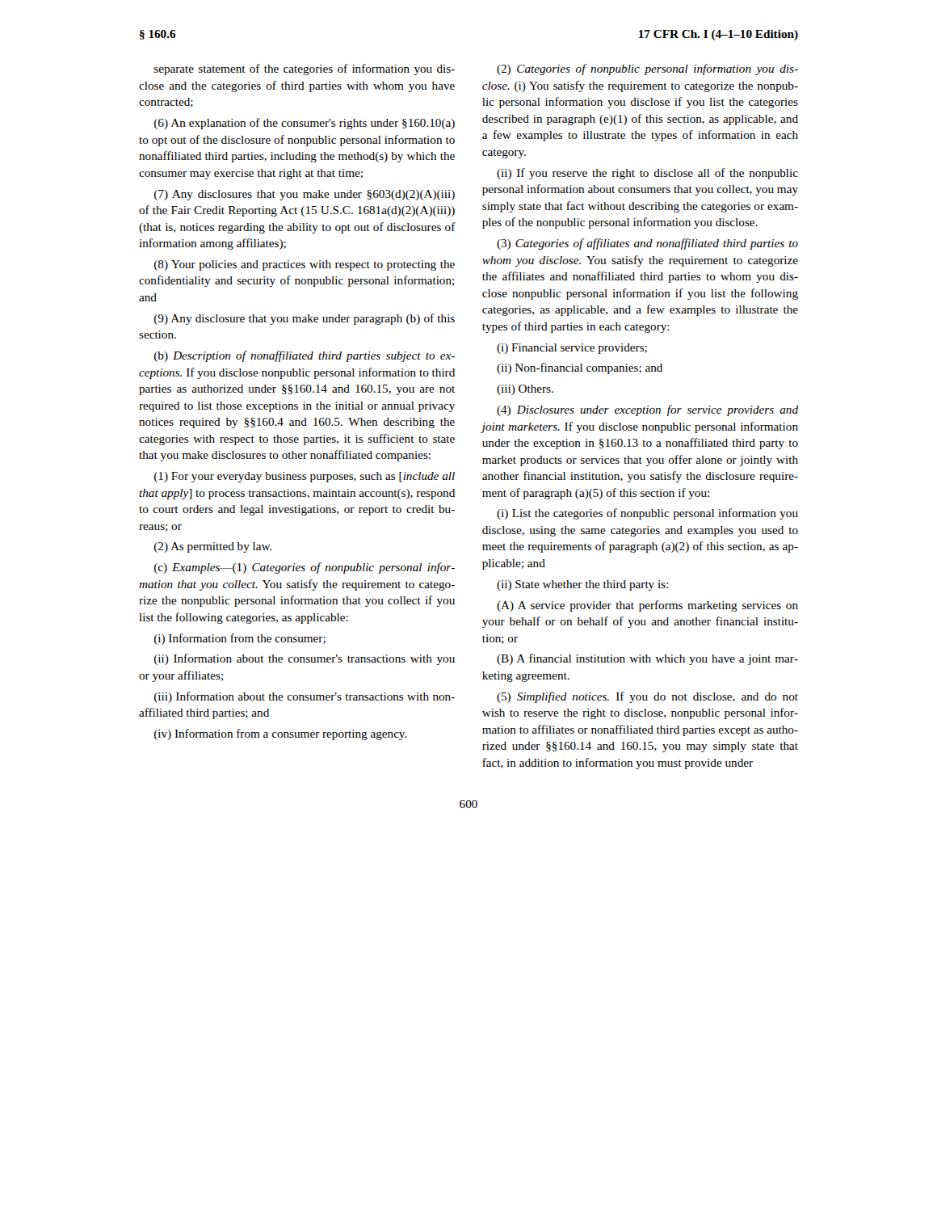§ 160.6 17 CFR Ch. I (4–1–10 Edition)
separate statement of the categories of information you disclose and the categories of third parties with whom you have contracted;
(6) An explanation of the consumer's rights under §160.10(a) to opt out of the disclosure of nonpublic personal information to nonaffiliated third parties, including the method(s) by which the consumer may exercise that right at that time;
(7) Any disclosures that you make under §603(d)(2)(A)(iii) of the Fair Credit Reporting Act (15 U.S.C. 1681a(d)(2)(A)(iii)) (that is, notices regarding the ability to opt out of disclosures of information among affiliates);
(8) Your policies and practices with respect to protecting the confidentiality and security of nonpublic personal information; and
(9) Any disclosure that you make under paragraph (b) of this section.
(b) Description of nonaffiliated third parties subject to exceptions. If you disclose nonpublic personal information to third parties as authorized under §§160.14 and 160.15, you are not required to list those exceptions in the initial or annual privacy notices required by §§160.4 and 160.5. When describing the categories with respect to those parties, it is sufficient to state that you make disclosures to other nonaffiliated companies:
(1) For your everyday business purposes, such as [include all that apply] to process transactions, maintain account(s), respond to court orders and legal investigations, or report to credit bureaus; or
(2) As permitted by law.
(c) Examples—(1) Categories of nonpublic personal information that you collect. You satisfy the requirement to categorize the nonpublic personal information that you collect if you list the following categories, as applicable:
(i) Information from the consumer;
(ii) Information about the consumer's transactions with you or your affiliates;
(iii) Information about the consumer's transactions with nonaffiliated third parties; and
(iv) Information from a consumer reporting agency.
(2) Categories of nonpublic personal information you disclose. (i) You satisfy the requirement to categorize the nonpublic personal information you disclose if you list the categories described in paragraph (e)(1) of this section, as applicable, and a few examples to illustrate the types of information in each category.
(ii) If you reserve the right to disclose all of the nonpublic personal information about consumers that you collect, you may simply state that fact without describing the categories or examples of the nonpublic personal information you disclose.
(3) Categories of affiliates and nonaffiliated third parties to whom you disclose. You satisfy the requirement to categorize the affiliates and nonaffiliated third parties to whom you disclose nonpublic personal information if you list the following categories, as applicable, and a few examples to illustrate the types of third parties in each category:
(i) Financial service providers;
(ii) Non-financial companies; and
(iii) Others.
(4) Disclosures under exception for service providers and joint marketers. If you disclose nonpublic personal information under the exception in §160.13 to a nonaffiliated third party to market products or services that you offer alone or jointly with another financial institution, you satisfy the disclosure requirement of paragraph (a)(5) of this section if you:
(i) List the categories of nonpublic personal information you disclose, using the same categories and examples you used to meet the requirements of paragraph (a)(2) of this section, as applicable; and
(ii) State whether the third party is:
(A) A service provider that performs marketing services on your behalf or on behalf of you and another financial institution; or
(B) A financial institution with which you have a joint marketing agreement.
(5) Simplified notices. If you do not disclose, and do not wish to reserve the right to disclose, nonpublic personal information to affiliates or nonaffiliated third parties except as authorized under §§160.14 and 160.15, you may simply state that fact, in addition to information you must provide under
600